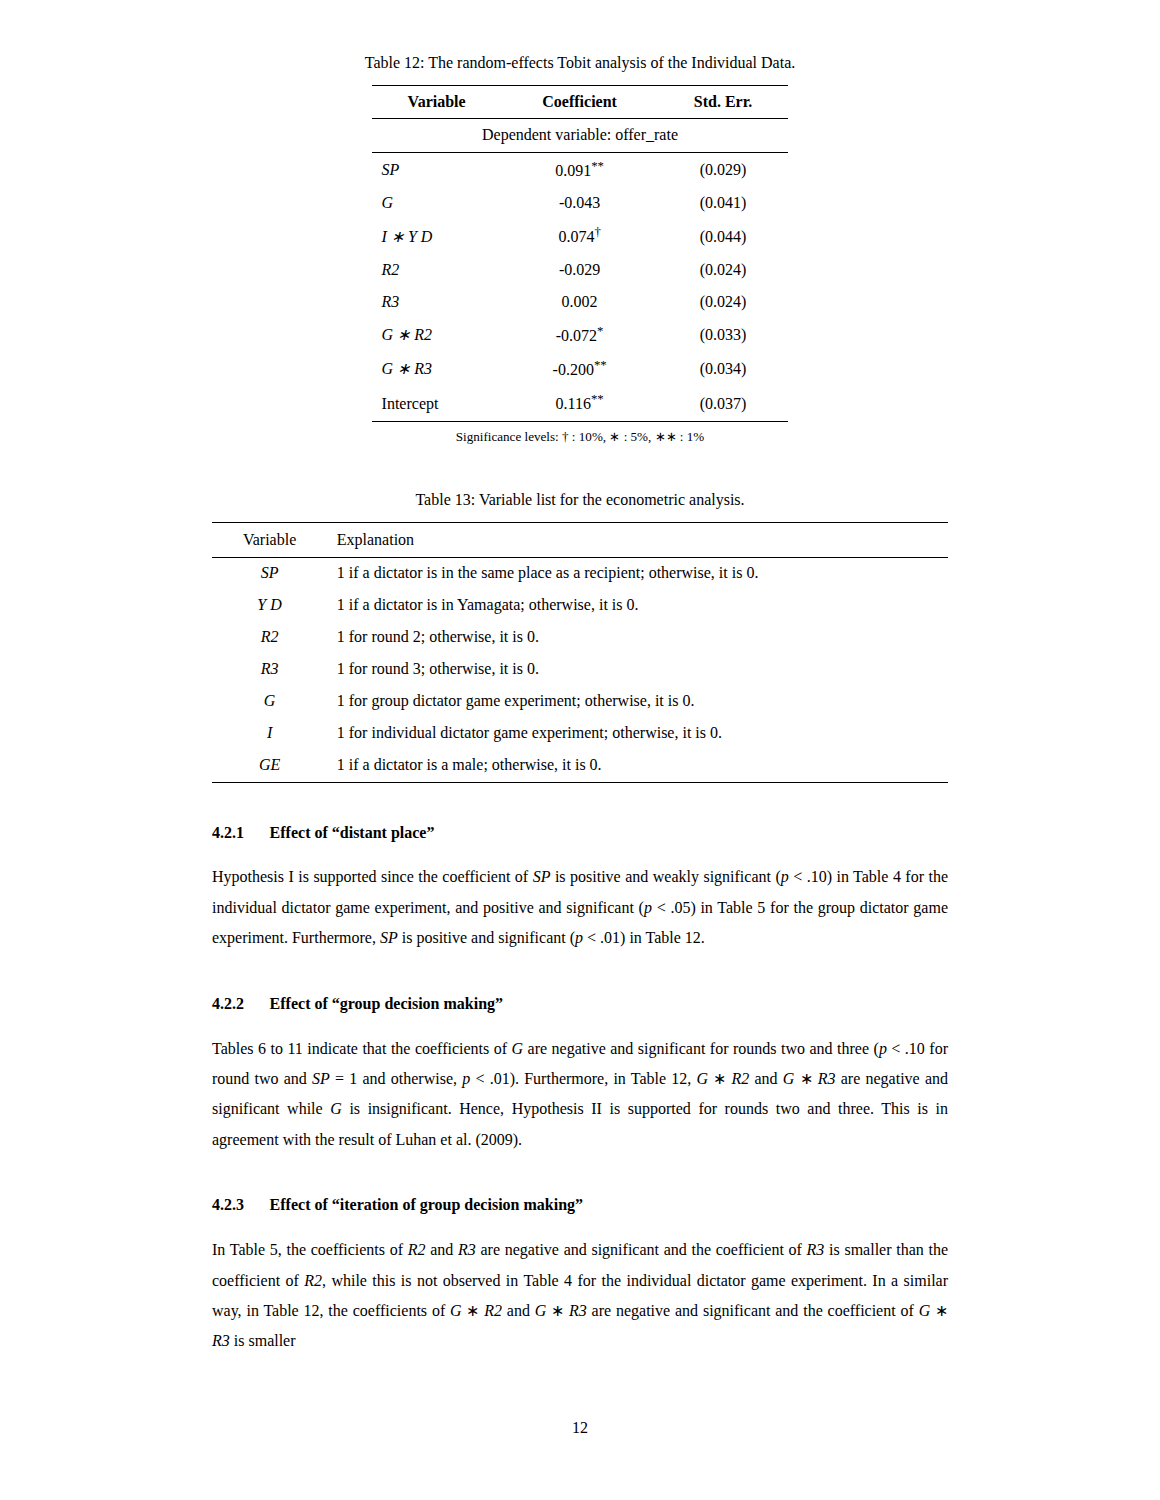Table 12: The random-effects Tobit analysis of the Individual Data.
| Variable | Coefficient | Std. Err. |
| --- | --- | --- |
| Dependent variable: offer_rate |
| SP | 0.091 ** | (0.029) |
| G | -0.043 | (0.041) |
| I ∗ Y D | 0.074 † | (0.044) |
| R2 | -0.029 | (0.024) |
| R3 | 0.002 | (0.024) |
| G ∗ R2 | -0.072 * | (0.033) |
| G ∗ R3 | -0.200 ** | (0.034) |
| Intercept | 0.116 ** | (0.037) |
Significance levels: † : 10%, ∗ : 5%, ∗∗ : 1%
Table 13: Variable list for the econometric analysis.
| Variable | Explanation |
| --- | --- |
| SP | 1 if a dictator is in the same place as a recipient; otherwise, it is 0. |
| Y D | 1 if a dictator is in Yamagata; otherwise, it is 0. |
| R2 | 1 for round 2; otherwise, it is 0. |
| R3 | 1 for round 3; otherwise, it is 0. |
| G | 1 for group dictator game experiment; otherwise, it is 0. |
| I | 1 for individual dictator game experiment; otherwise, it is 0. |
| GE | 1 if a dictator is a male; otherwise, it is 0. |
4.2.1 Effect of “distant place”
Hypothesis I is supported since the coefficient of SP is positive and weakly significant (p < .10) in Table 4 for the individual dictator game experiment, and positive and significant (p < .05) in Table 5 for the group dictator game experiment. Furthermore, SP is positive and significant (p < .01) in Table 12.
4.2.2 Effect of “group decision making”
Tables 6 to 11 indicate that the coefficients of G are negative and significant for rounds two and three (p < .10 for round two and SP = 1 and otherwise, p < .01). Furthermore, in Table 12, G ∗ R2 and G ∗ R3 are negative and significant while G is insignificant. Hence, Hypothesis II is supported for rounds two and three. This is in agreement with the result of Luhan et al. (2009).
4.2.3 Effect of “iteration of group decision making”
In Table 5, the coefficients of R2 and R3 are negative and significant and the coefficient of R3 is smaller than the coefficient of R2, while this is not observed in Table 4 for the individual dictator game experiment. In a similar way, in Table 12, the coefficients of G ∗ R2 and G ∗ R3 are negative and significant and the coefficient of G ∗ R3 is smaller
12